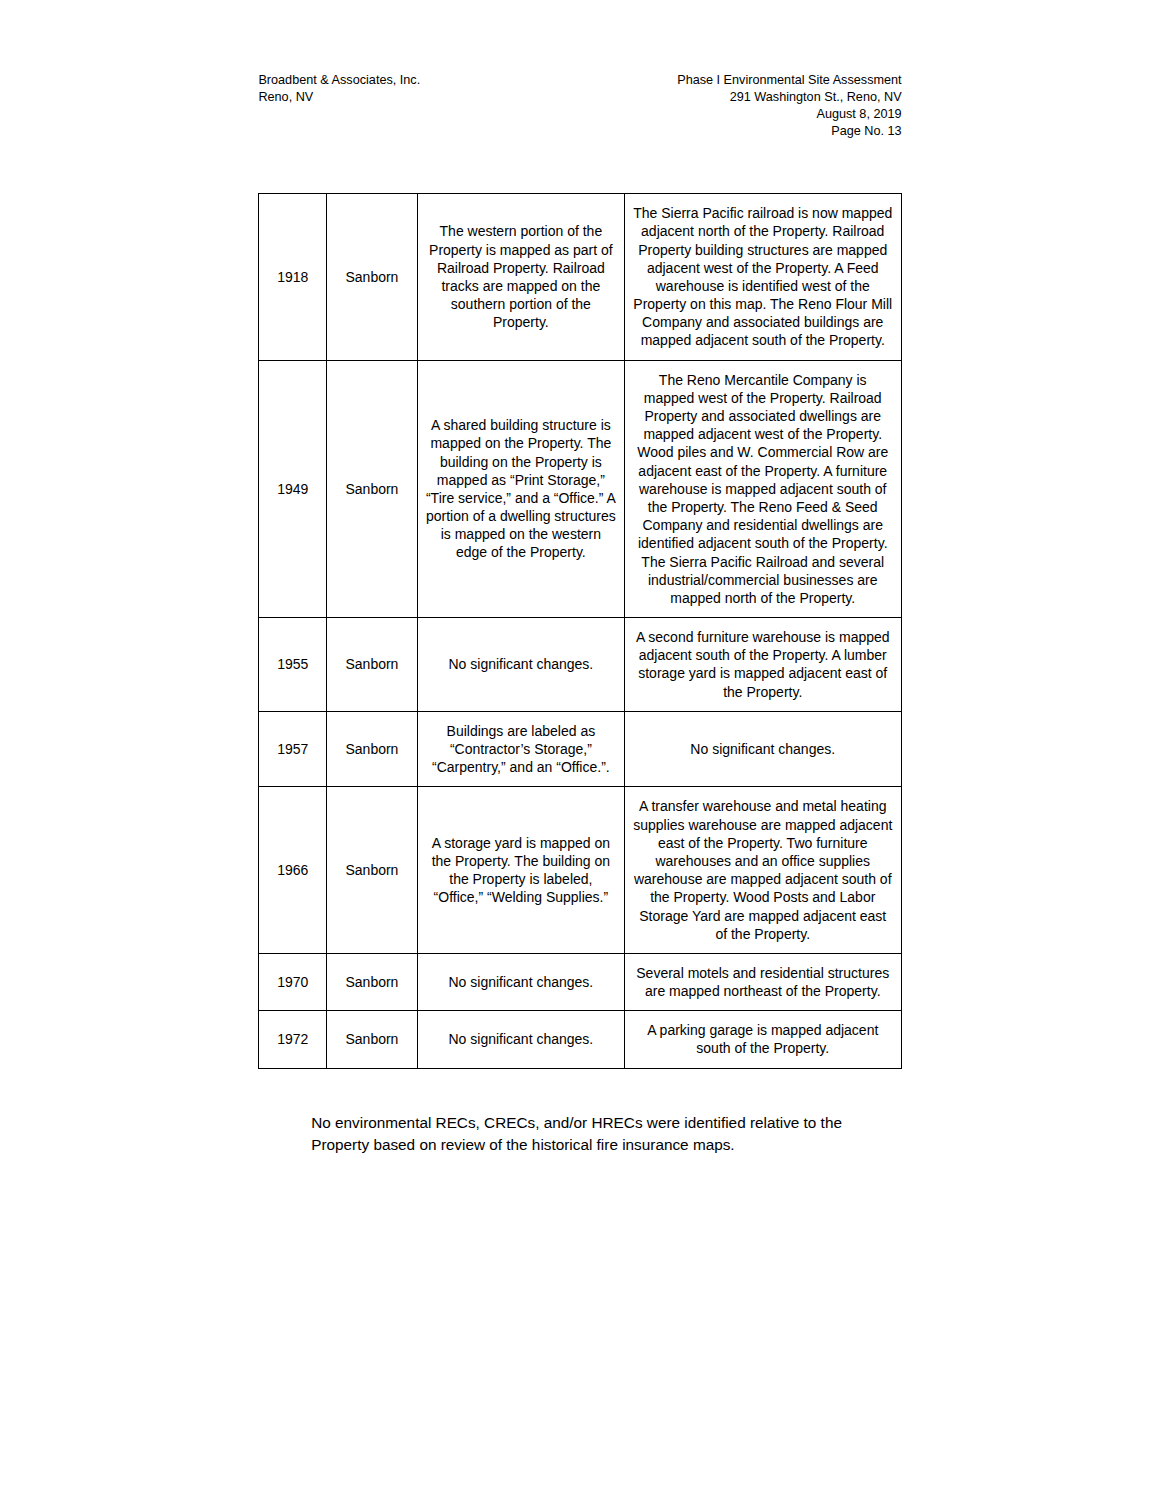Broadbent & Associates, Inc.
Reno, NV
Phase I Environmental Site Assessment
291 Washington St., Reno, NV
August 8, 2019
Page No. 13
| 1918 | Sanborn | The western portion of the Property is mapped as part of Railroad Property. Railroad tracks are mapped on the southern portion of the Property. | The Sierra Pacific railroad is now mapped adjacent north of the Property. Railroad Property building structures are mapped adjacent west of the Property. A Feed warehouse is identified west of the Property on this map. The Reno Flour Mill Company and associated buildings are mapped adjacent south of the Property. |
| 1949 | Sanborn | A shared building structure is mapped on the Property. The building on the Property is mapped as “Print Storage,” “Tire service,” and a “Office.” A portion of a dwelling structures is mapped on the western edge of the Property. | The Reno Mercantile Company is mapped west of the Property. Railroad Property and associated dwellings are mapped adjacent west of the Property. Wood piles and W. Commercial Row are adjacent east of the Property. A furniture warehouse is mapped adjacent south of the Property. The Reno Feed & Seed Company and residential dwellings are identified adjacent south of the Property. The Sierra Pacific Railroad and several industrial/commercial businesses are mapped north of the Property. |
| 1955 | Sanborn | No significant changes. | A second furniture warehouse is mapped adjacent south of the Property. A lumber storage yard is mapped adjacent east of the Property. |
| 1957 | Sanborn | Buildings are labeled as “Contractor’s Storage,” “Carpentry,” and an “Office.”. | No significant changes. |
| 1966 | Sanborn | A storage yard is mapped on the Property. The building on the Property is labeled, “Office,” “Welding Supplies.” | A transfer warehouse and metal heating supplies warehouse are mapped adjacent east of the Property. Two furniture warehouses and an office supplies warehouse are mapped adjacent south of the Property. Wood Posts and Labor Storage Yard are mapped adjacent east of the Property. |
| 1970 | Sanborn | No significant changes. | Several motels and residential structures are mapped northeast of the Property. |
| 1972 | Sanborn | No significant changes. | A parking garage is mapped adjacent south of the Property. |
No environmental RECs, CRECs, and/or HRECs were identified relative to the Property based on review of the historical fire insurance maps.